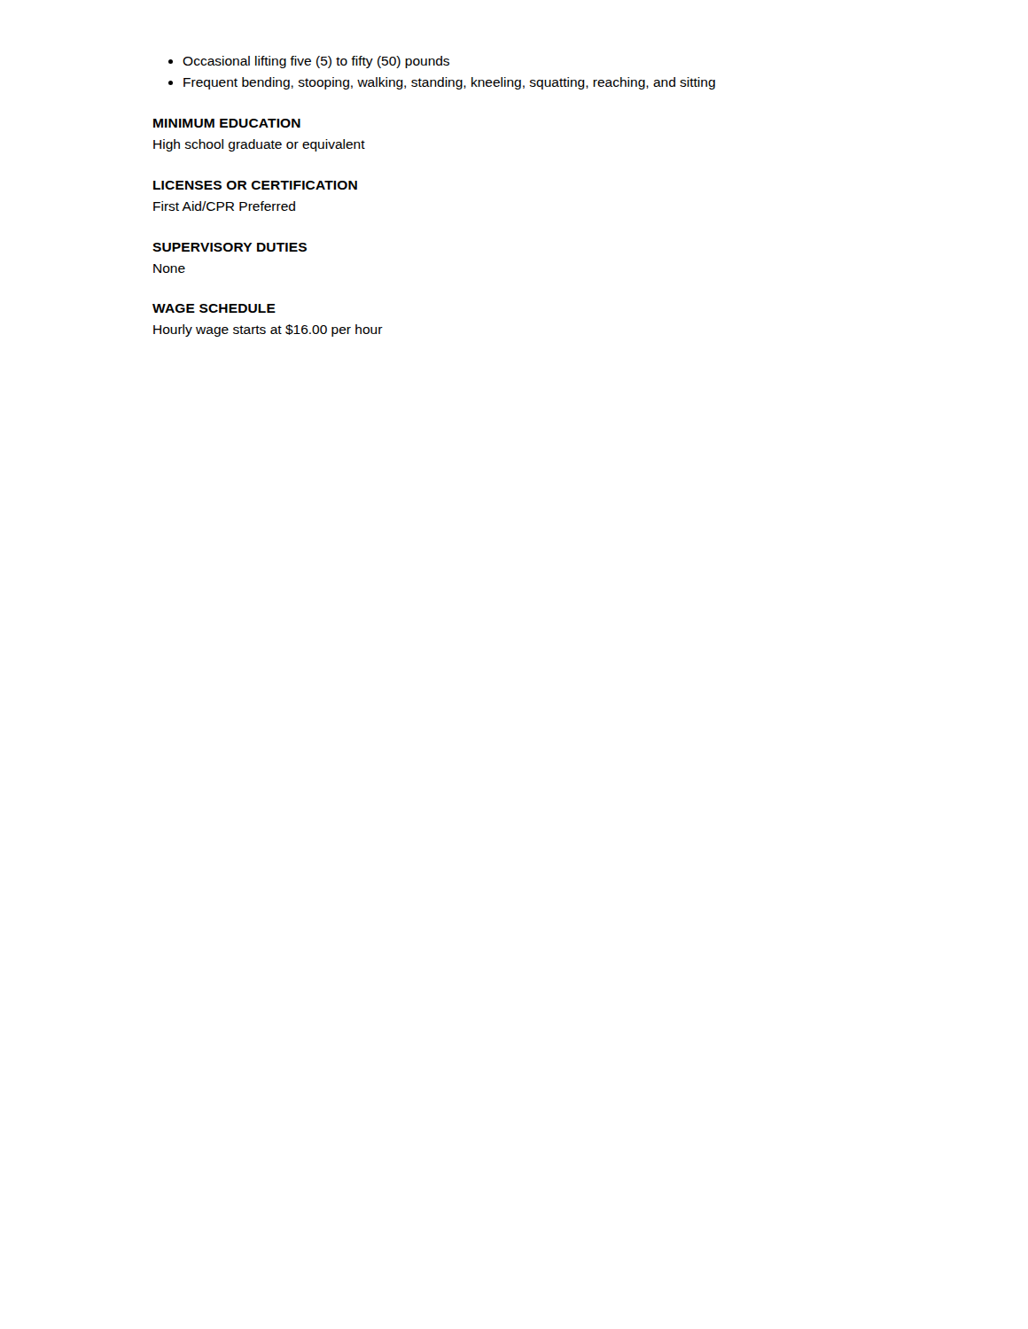Occasional lifting five (5) to fifty (50) pounds
Frequent bending, stooping, walking, standing, kneeling, squatting, reaching, and sitting
MINIMUM EDUCATION
High school graduate or equivalent
LICENSES OR CERTIFICATION
First Aid/CPR Preferred
SUPERVISORY DUTIES
None
WAGE SCHEDULE
Hourly wage starts at $16.00 per hour